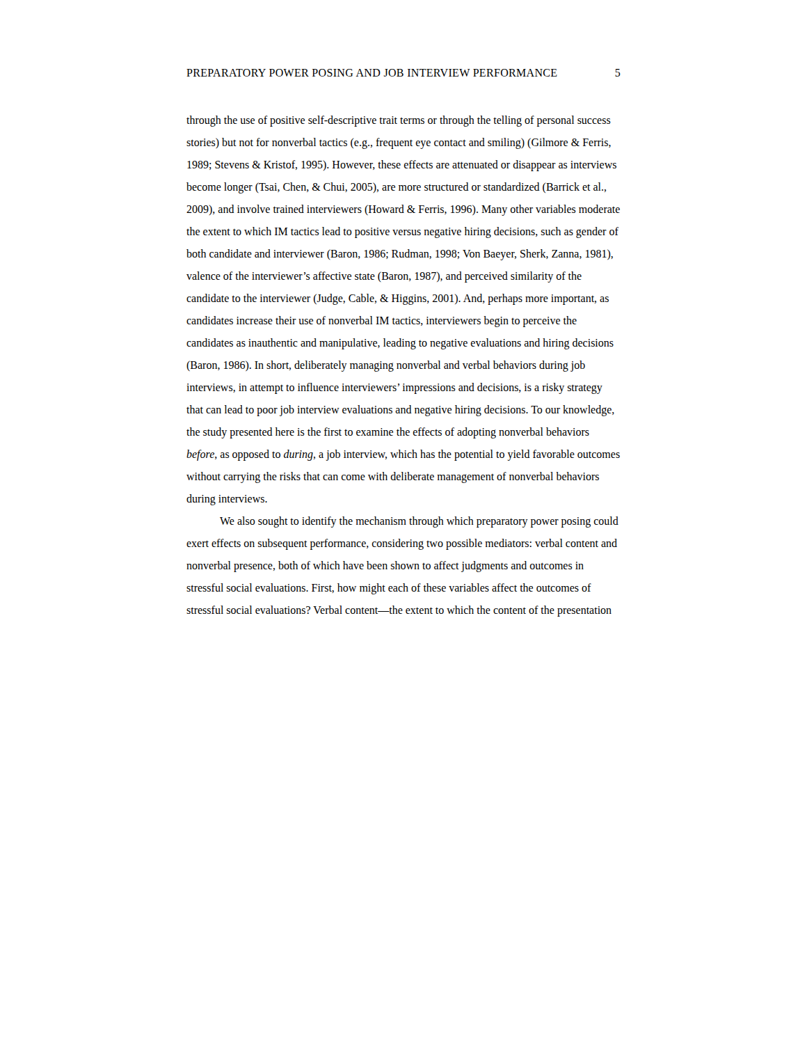Preparatory Power Posing and Job Interview Performance 5
through the use of positive self-descriptive trait terms or through the telling of personal success stories) but not for nonverbal tactics (e.g., frequent eye contact and smiling) (Gilmore & Ferris, 1989; Stevens & Kristof, 1995). However, these effects are attenuated or disappear as interviews become longer (Tsai, Chen, & Chui, 2005), are more structured or standardized (Barrick et al., 2009), and involve trained interviewers (Howard & Ferris, 1996). Many other variables moderate the extent to which IM tactics lead to positive versus negative hiring decisions, such as gender of both candidate and interviewer (Baron, 1986; Rudman, 1998; Von Baeyer, Sherk, Zanna, 1981), valence of the interviewer’s affective state (Baron, 1987), and perceived similarity of the candidate to the interviewer (Judge, Cable, & Higgins, 2001). And, perhaps more important, as candidates increase their use of nonverbal IM tactics, interviewers begin to perceive the candidates as inauthentic and manipulative, leading to negative evaluations and hiring decisions (Baron, 1986). In short, deliberately managing nonverbal and verbal behaviors during job interviews, in attempt to influence interviewers’ impressions and decisions, is a risky strategy that can lead to poor job interview evaluations and negative hiring decisions. To our knowledge, the study presented here is the first to examine the effects of adopting nonverbal behaviors before, as opposed to during, a job interview, which has the potential to yield favorable outcomes without carrying the risks that can come with deliberate management of nonverbal behaviors during interviews.
We also sought to identify the mechanism through which preparatory power posing could exert effects on subsequent performance, considering two possible mediators: verbal content and nonverbal presence, both of which have been shown to affect judgments and outcomes in stressful social evaluations. First, how might each of these variables affect the outcomes of stressful social evaluations? Verbal content—the extent to which the content of the presentation